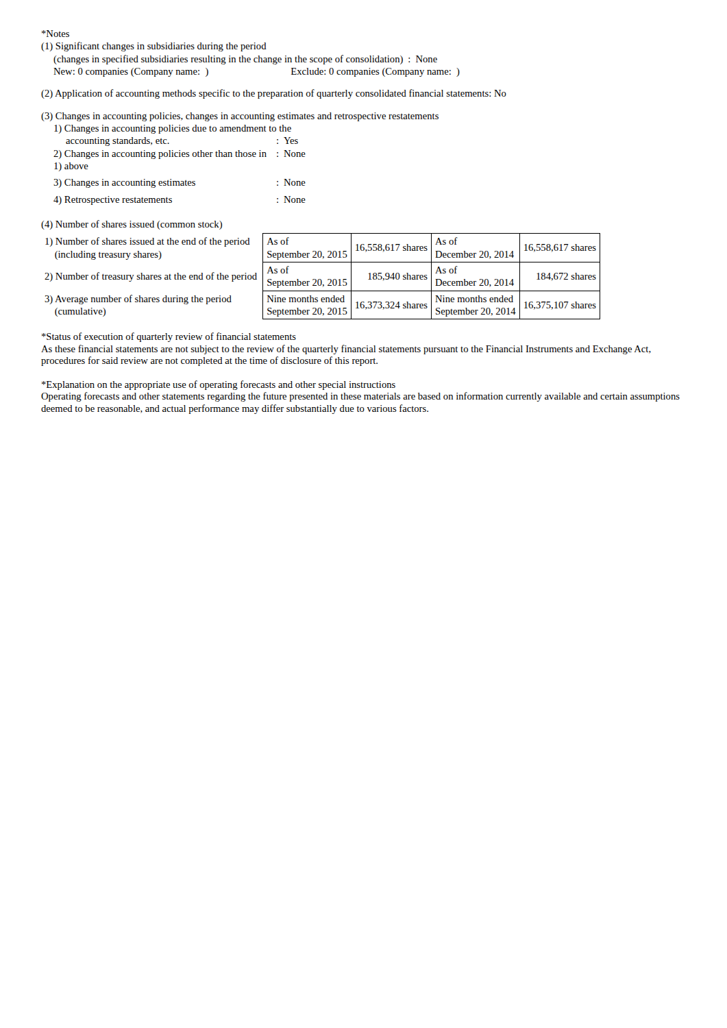*Notes
(1) Significant changes in subsidiaries during the period
(changes in specified subsidiaries resulting in the change in the scope of consolidation) : None
New: 0 companies (Company name: ) Exclude: 0 companies (Company name: )
(2) Application of accounting methods specific to the preparation of quarterly consolidated financial statements: No
(3) Changes in accounting policies, changes in accounting estimates and retrospective restatements
1) Changes in accounting policies due to amendment to the
accounting standards, etc. : Yes
2) Changes in accounting policies other than those in 1) above : None
3) Changes in accounting estimates : None
4) Retrospective restatements : None
(4) Number of shares issued (common stock)
| 1) Number of shares issued at the end of the period (including treasury shares) | As of September 20, 2015 | 16,558,617 shares | As of December 20, 2014 | 16,558,617 shares |
| 2) Number of treasury shares at the end of the period | As of September 20, 2015 | 185,940 shares | As of December 20, 2014 | 184,672 shares |
| 3) Average number of shares during the period (cumulative) | Nine months ended September 20, 2015 | 16,373,324 shares | Nine months ended September 20, 2014 | 16,375,107 shares |
*Status of execution of quarterly review of financial statements
As these financial statements are not subject to the review of the quarterly financial statements pursuant to the Financial Instruments and Exchange Act, procedures for said review are not completed at the time of disclosure of this report.
*Explanation on the appropriate use of operating forecasts and other special instructions
Operating forecasts and other statements regarding the future presented in these materials are based on information currently available and certain assumptions deemed to be reasonable, and actual performance may differ substantially due to various factors.